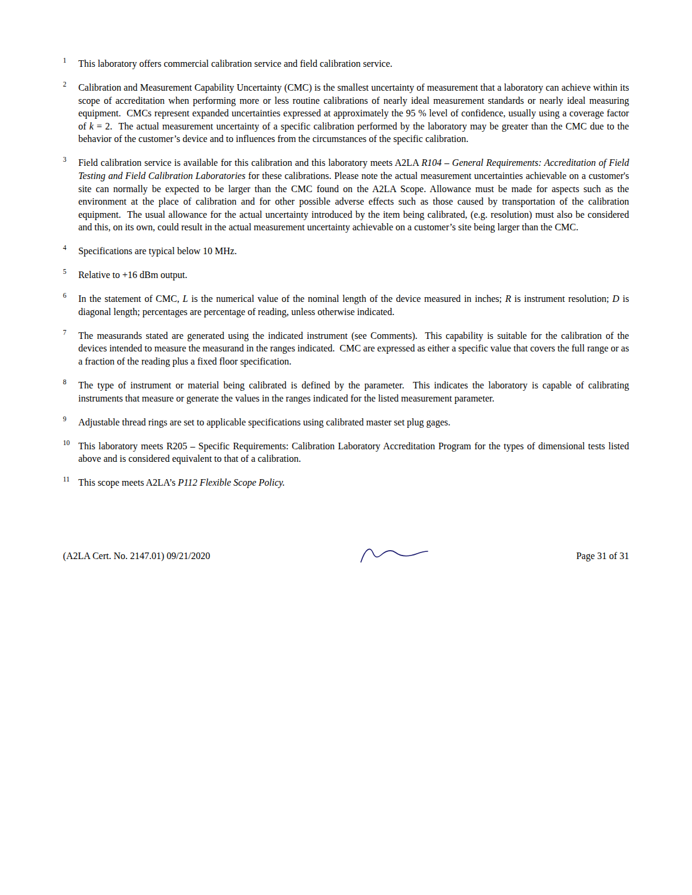1 This laboratory offers commercial calibration service and field calibration service.
2 Calibration and Measurement Capability Uncertainty (CMC) is the smallest uncertainty of measurement that a laboratory can achieve within its scope of accreditation when performing more or less routine calibrations of nearly ideal measurement standards or nearly ideal measuring equipment. CMCs represent expanded uncertainties expressed at approximately the 95 % level of confidence, usually using a coverage factor of k = 2. The actual measurement uncertainty of a specific calibration performed by the laboratory may be greater than the CMC due to the behavior of the customer’s device and to influences from the circumstances of the specific calibration.
3 Field calibration service is available for this calibration and this laboratory meets A2LA R104 – General Requirements: Accreditation of Field Testing and Field Calibration Laboratories for these calibrations. Please note the actual measurement uncertainties achievable on a customer's site can normally be expected to be larger than the CMC found on the A2LA Scope. Allowance must be made for aspects such as the environment at the place of calibration and for other possible adverse effects such as those caused by transportation of the calibration equipment. The usual allowance for the actual uncertainty introduced by the item being calibrated, (e.g. resolution) must also be considered and this, on its own, could result in the actual measurement uncertainty achievable on a customer’s site being larger than the CMC.
4 Specifications are typical below 10 MHz.
5 Relative to +16 dBm output.
6 In the statement of CMC, L is the numerical value of the nominal length of the device measured in inches; R is instrument resolution; D is diagonal length; percentages are percentage of reading, unless otherwise indicated.
7 The measurands stated are generated using the indicated instrument (see Comments). This capability is suitable for the calibration of the devices intended to measure the measurand in the ranges indicated. CMC are expressed as either a specific value that covers the full range or as a fraction of the reading plus a fixed floor specification.
8 The type of instrument or material being calibrated is defined by the parameter. This indicates the laboratory is capable of calibrating instruments that measure or generate the values in the ranges indicated for the listed measurement parameter.
9 Adjustable thread rings are set to applicable specifications using calibrated master set plug gages.
10 This laboratory meets R205 – Specific Requirements: Calibration Laboratory Accreditation Program for the types of dimensional tests listed above and is considered equivalent to that of a calibration.
11 This scope meets A2LA’s P112 Flexible Scope Policy.
(A2LA Cert. No. 2147.01) 09/21/2020
Page 31 of 31